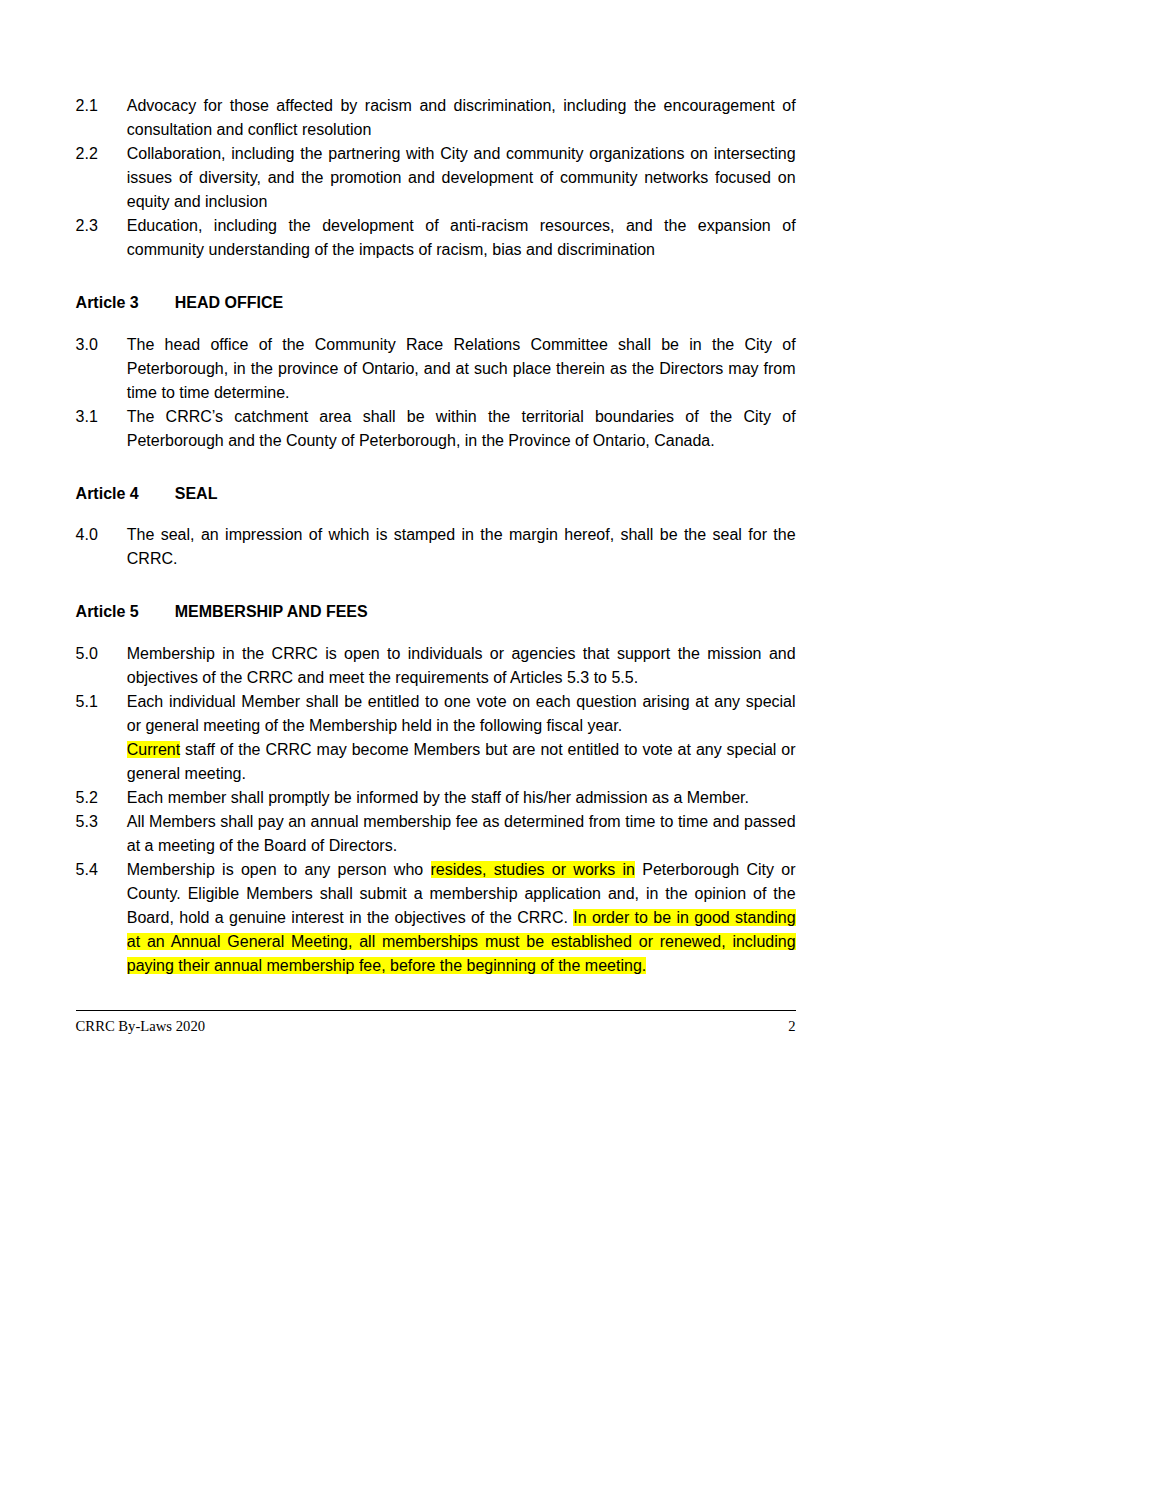2.1
Advocacy for those affected by racism and discrimination, including the encouragement of consultation and conflict resolution
2.2
Collaboration, including the partnering with City and community organizations on intersecting issues of diversity, and the promotion and development of community networks focused on equity and inclusion
2.3
Education, including the development of anti-racism resources, and the expansion of community understanding of the impacts of racism, bias and discrimination
Article 3 HEAD OFFICE
3.0
The head office of the Community Race Relations Committee shall be in the City of Peterborough, in the province of Ontario, and at such place therein as the Directors may from time to time determine.
3.1
The CRRC’s catchment area shall be within the territorial boundaries of the City of Peterborough and the County of Peterborough, in the Province of Ontario, Canada.
Article 4 SEAL
4.0
The seal, an impression of which is stamped in the margin hereof, shall be the seal for the CRRC.
Article 5 MEMBERSHIP AND FEES
5.0
Membership in the CRRC is open to individuals or agencies that support the mission and objectives of the CRRC and meet the requirements of Articles 5.3 to 5.5.
5.1
Each individual Member shall be entitled to one vote on each question arising at any special or general meeting of the Membership held in the following fiscal year.
Current staff of the CRRC may become Members but are not entitled to vote at any special or general meeting.
5.2
Each member shall promptly be informed by the staff of his/her admission as a Member.
5.3
All Members shall pay an annual membership fee as determined from time to time and passed at a meeting of the Board of Directors.
5.4
Membership is open to any person who resides, studies or works in Peterborough City or County. Eligible Members shall submit a membership application and, in the opinion of the Board, hold a genuine interest in the objectives of the CRRC. In order to be in good standing at an Annual General Meeting, all memberships must be established or renewed, including paying their annual membership fee, before the beginning of the meeting.
CRRC By-Laws 2020 2